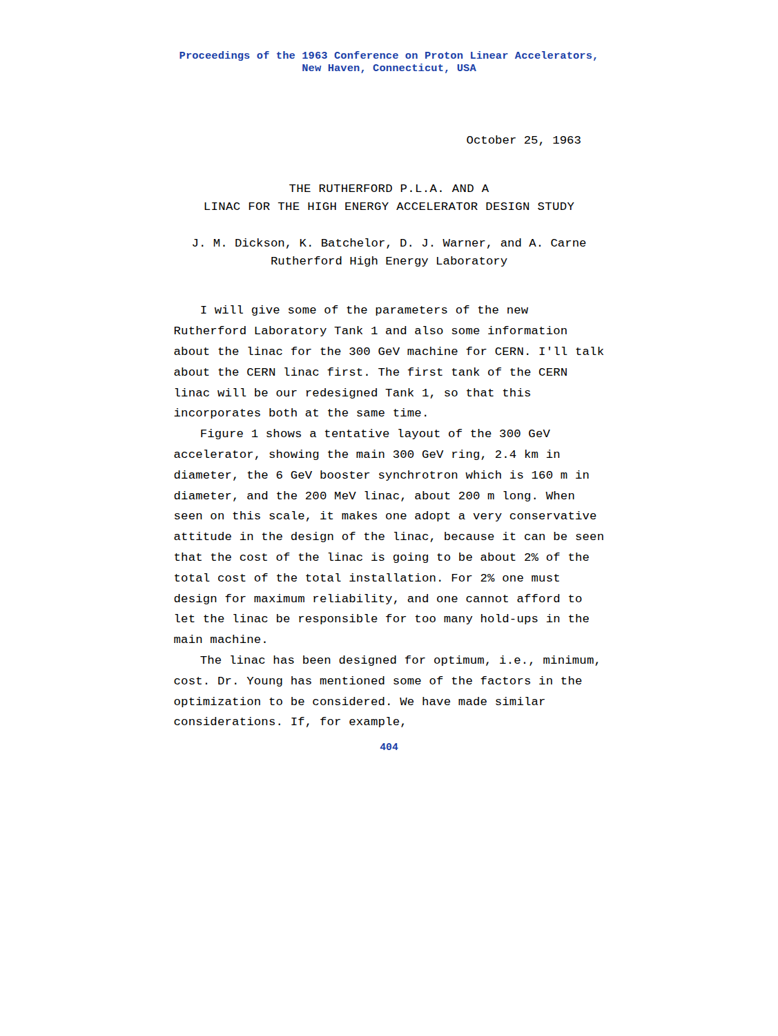Proceedings of the 1963 Conference on Proton Linear Accelerators, New Haven, Connecticut, USA
October 25, 1963
THE RUTHERFORD P.L.A. AND A
LINAC FOR THE HIGH ENERGY ACCELERATOR DESIGN STUDY
J. M. Dickson, K. Batchelor, D. J. Warner, and A. Carne
Rutherford High Energy Laboratory
I will give some of the parameters of the new Rutherford Laboratory Tank 1 and also some information about the linac for the 300 GeV machine for CERN. I'll talk about the CERN linac first. The first tank of the CERN linac will be our redesigned Tank 1, so that this incorporates both at the same time.
Figure 1 shows a tentative layout of the 300 GeV accelerator, showing the main 300 GeV ring, 2.4 km in diameter, the 6 GeV booster synchrotron which is 160 m in diameter, and the 200 MeV linac, about 200 m long. When seen on this scale, it makes one adopt a very conservative attitude in the design of the linac, because it can be seen that the cost of the linac is going to be about 2% of the total cost of the total installation. For 2% one must design for maximum reliability, and one cannot afford to let the linac be responsible for too many hold-ups in the main machine.
The linac has been designed for optimum, i.e., minimum, cost. Dr. Young has mentioned some of the factors in the optimization to be considered. We have made similar considerations. If, for example,
404